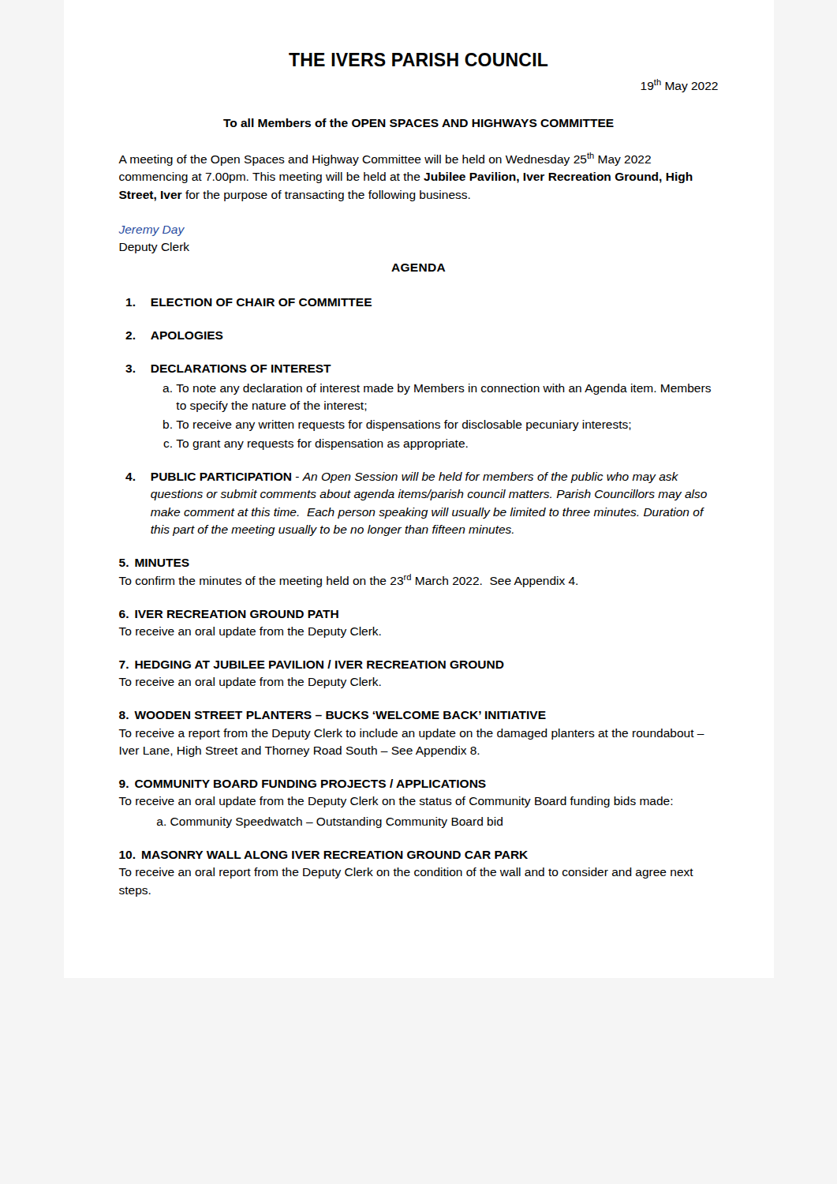THE IVERS PARISH COUNCIL
19th May 2022
To all Members of the OPEN SPACES AND HIGHWAYS COMMITTEE
A meeting of the Open Spaces and Highway Committee will be held on Wednesday 25th May 2022 commencing at 7.00pm. This meeting will be held at the Jubilee Pavilion, Iver Recreation Ground, High Street, Iver for the purpose of transacting the following business.
Jeremy Day
Deputy Clerk
AGENDA
Election of Chair of Committee
Apologies
Declarations of Interest
To note any declaration of interest made by Members in connection with an Agenda item. Members to specify the nature of the interest;
To receive any written requests for dispensations for disclosable pecuniary interests;
To grant any requests for dispensation as appropriate.
Public Participation - An Open Session will be held for members of the public who may ask questions or submit comments about agenda items/parish council matters. Parish Councillors may also make comment at this time. Each person speaking will usually be limited to three minutes. Duration of this part of the meeting usually to be no longer than fifteen minutes.
Minutes
To confirm the minutes of the meeting held on the 23rd March 2022. See Appendix 4.
Iver Recreation Ground Path
To receive an oral update from the Deputy Clerk.
Hedging at Jubilee Pavilion / Iver Recreation Ground
To receive an oral update from the Deputy Clerk.
Wooden Street Planters – Bucks ‘Welcome Back’ Initiative
To receive a report from the Deputy Clerk to include an update on the damaged planters at the roundabout – Iver Lane, High Street and Thorney Road South – See Appendix 8.
Community Board Funding Projects / Applications
To receive an oral update from the Deputy Clerk on the status of Community Board funding bids made:
Community Speedwatch – Outstanding Community Board bid
Masonry Wall along Iver Recreation Ground Car Park
To receive an oral report from the Deputy Clerk on the condition of the wall and to consider and agree next steps.